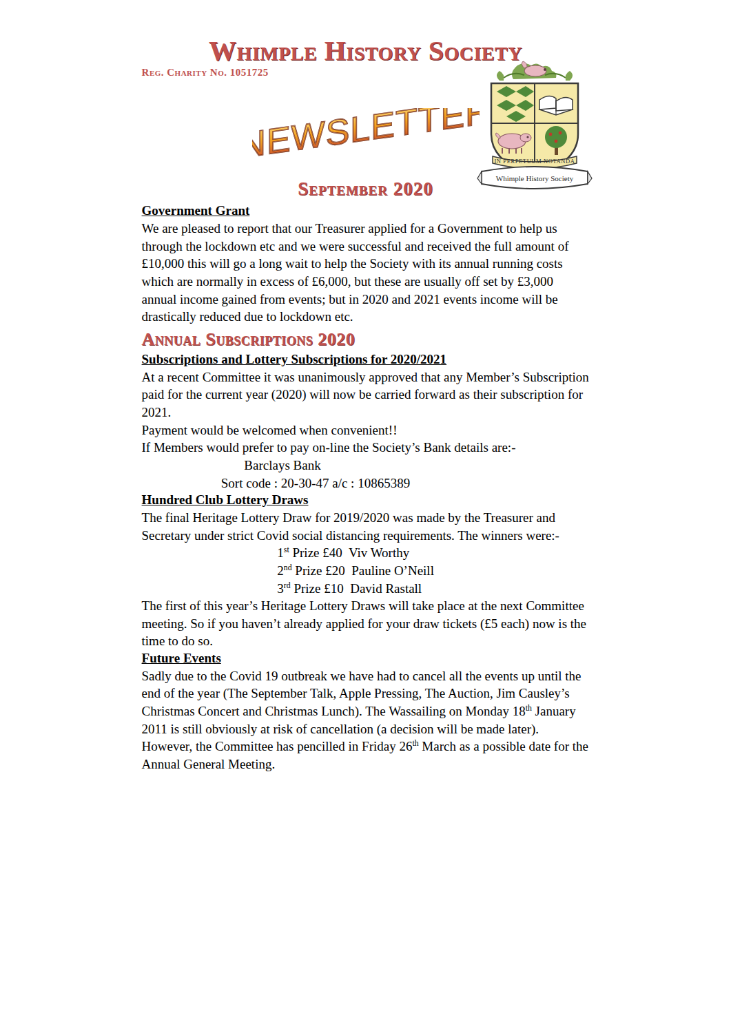Whimple History Society
Reg. Charity No. 1051725
IN PERPETUUM NOTANDA Whimple History Society
NEWSLETTER NEWSLETTER
September 2020
Government Grant
We are pleased to report that our Treasurer applied for a Government to help us through the lockdown etc and we were successful and received the full amount of £10,000 this will go a long wait to help the Society with its annual running costs which are normally in excess of £6,000, but these are usually off set by £3,000 annual income gained from events; but in 2020 and 2021 events income will be drastically reduced due to lockdown etc.
Annual Subscriptions 2020
Subscriptions and Lottery Subscriptions for 2020/2021
At a recent Committee it was unanimously approved that any Member’s Subscription paid for the current year (2020) will now be carried forward as their subscription for 2021.
Payment would be welcomed when convenient!!
If Members would prefer to pay on-line the Society’s Bank details are:-
Barclays Bank
Sort code : 20-30-47 a/c : 10865389
Hundred Club Lottery Draws
The final Heritage Lottery Draw for 2019/2020 was made by the Treasurer and Secretary under strict Covid social distancing requirements. The winners were:-
1st Prize £40 Viv Worthy
2nd Prize £20 Pauline O’Neill
3rd Prize £10 David Rastall
The first of this year’s Heritage Lottery Draws will take place at the next Committee meeting. So if you haven’t already applied for your draw tickets (£5 each) now is the time to do so.
Future Events
Sadly due to the Covid 19 outbreak we have had to cancel all the events up until the end of the year (The September Talk, Apple Pressing, The Auction, Jim Causley’s Christmas Concert and Christmas Lunch). The Wassailing on Monday 18th January 2011 is still obviously at risk of cancellation (a decision will be made later).
However, the Committee has pencilled in Friday 26th March as a possible date for the Annual General Meeting.